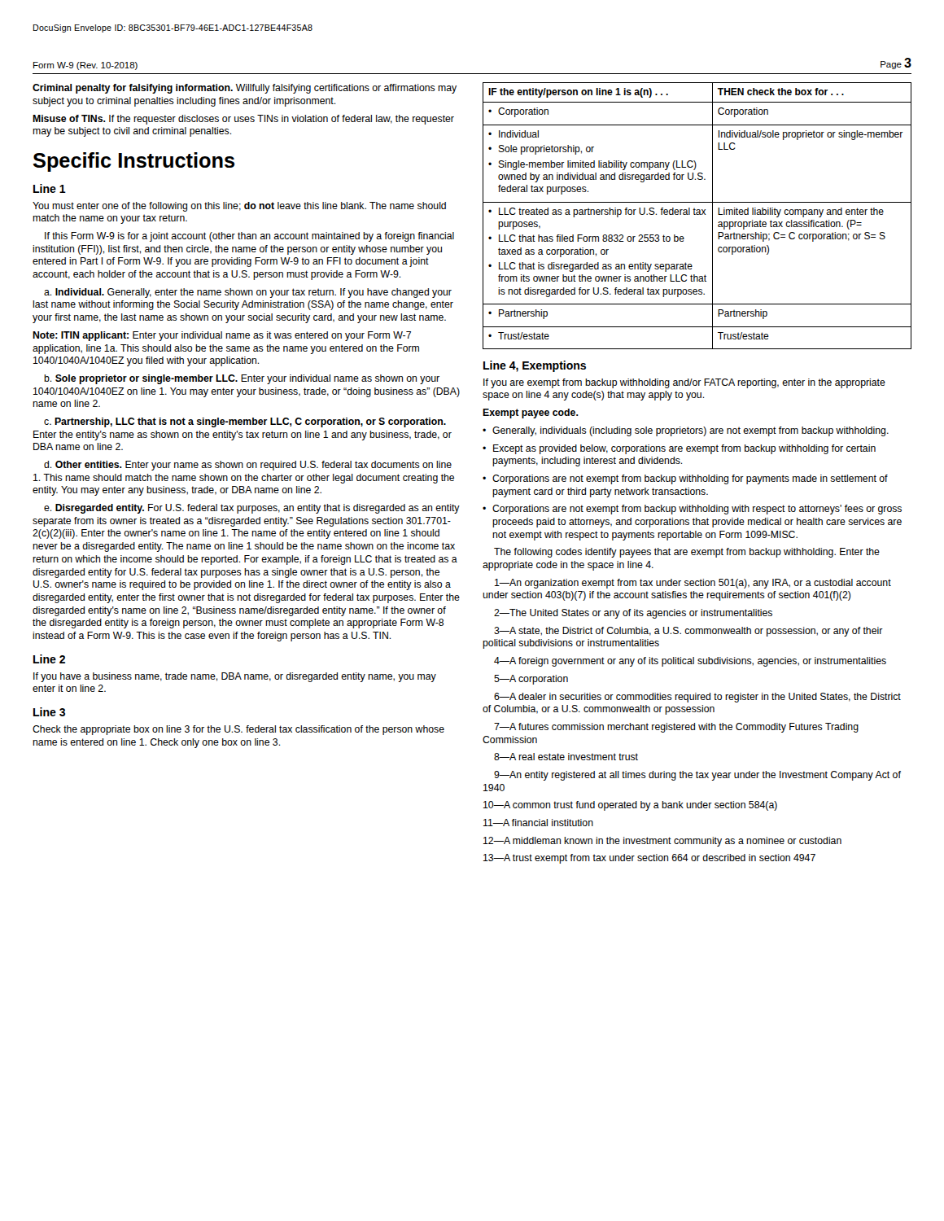DocuSign Envelope ID: 8BC35301-BF79-46E1-ADC1-127BE44F35A8
Form W-9 (Rev. 10-2018)
Page 3
Criminal penalty for falsifying information. Willfully falsifying certifications or affirmations may subject you to criminal penalties including fines and/or imprisonment.
Misuse of TINs. If the requester discloses or uses TINs in violation of federal law, the requester may be subject to civil and criminal penalties.
Specific Instructions
Line 1
You must enter one of the following on this line; do not leave this line blank. The name should match the name on your tax return.
If this Form W-9 is for a joint account (other than an account maintained by a foreign financial institution (FFI)), list first, and then circle, the name of the person or entity whose number you entered in Part I of Form W-9. If you are providing Form W-9 to an FFI to document a joint account, each holder of the account that is a U.S. person must provide a Form W-9.
a. Individual. Generally, enter the name shown on your tax return. If you have changed your last name without informing the Social Security Administration (SSA) of the name change, enter your first name, the last name as shown on your social security card, and your new last name.
Note: ITIN applicant: Enter your individual name as it was entered on your Form W-7 application, line 1a. This should also be the same as the name you entered on the Form 1040/1040A/1040EZ you filed with your application.
b. Sole proprietor or single-member LLC. Enter your individual name as shown on your 1040/1040A/1040EZ on line 1. You may enter your business, trade, or “doing business as” (DBA) name on line 2.
c. Partnership, LLC that is not a single-member LLC, C corporation, or S corporation. Enter the entity's name as shown on the entity's tax return on line 1 and any business, trade, or DBA name on line 2.
d. Other entities. Enter your name as shown on required U.S. federal tax documents on line 1. This name should match the name shown on the charter or other legal document creating the entity. You may enter any business, trade, or DBA name on line 2.
e. Disregarded entity. For U.S. federal tax purposes, an entity that is disregarded as an entity separate from its owner is treated as a “disregarded entity.” See Regulations section 301.7701-2(c)(2)(iii). Enter the owner's name on line 1. The name of the entity entered on line 1 should never be a disregarded entity. The name on line 1 should be the name shown on the income tax return on which the income should be reported. For example, if a foreign LLC that is treated as a disregarded entity for U.S. federal tax purposes has a single owner that is a U.S. person, the U.S. owner's name is required to be provided on line 1. If the direct owner of the entity is also a disregarded entity, enter the first owner that is not disregarded for federal tax purposes. Enter the disregarded entity's name on line 2, “Business name/disregarded entity name.” If the owner of the disregarded entity is a foreign person, the owner must complete an appropriate Form W-8 instead of a Form W-9. This is the case even if the foreign person has a U.S. TIN.
Line 2
If you have a business name, trade name, DBA name, or disregarded entity name, you may enter it on line 2.
Line 3
Check the appropriate box on line 3 for the U.S. federal tax classification of the person whose name is entered on line 1. Check only one box on line 3.
| IF the entity/person on line 1 is a(n) . . . | THEN check the box for . . . |
| --- | --- |
| Corporation | Corporation |
| Individual Sole proprietorship, or Single-member limited liability company (LLC) owned by an individual and disregarded for U.S. federal tax purposes. | Individual/sole proprietor or single-member LLC |
| LLC treated as a partnership for U.S. federal tax purposes, LLC that has filed Form 8832 or 2553 to be taxed as a corporation, or LLC that is disregarded as an entity separate from its owner but the owner is another LLC that is not disregarded for U.S. federal tax purposes. | Limited liability company and enter the appropriate tax classification. (P= Partnership; C= C corporation; or S= S corporation) |
| Partnership | Partnership |
| Trust/estate | Trust/estate |
Line 4, Exemptions
If you are exempt from backup withholding and/or FATCA reporting, enter in the appropriate space on line 4 any code(s) that may apply to you.
Exempt payee code.
Generally, individuals (including sole proprietors) are not exempt from backup withholding.
Except as provided below, corporations are exempt from backup withholding for certain payments, including interest and dividends.
Corporations are not exempt from backup withholding for payments made in settlement of payment card or third party network transactions.
Corporations are not exempt from backup withholding with respect to attorneys' fees or gross proceeds paid to attorneys, and corporations that provide medical or health care services are not exempt with respect to payments reportable on Form 1099-MISC.
The following codes identify payees that are exempt from backup withholding. Enter the appropriate code in the space in line 4.
1—An organization exempt from tax under section 501(a), any IRA, or a custodial account under section 403(b)(7) if the account satisfies the requirements of section 401(f)(2)
2—The United States or any of its agencies or instrumentalities
3—A state, the District of Columbia, a U.S. commonwealth or possession, or any of their political subdivisions or instrumentalities
4—A foreign government or any of its political subdivisions, agencies, or instrumentalities
5—A corporation
6—A dealer in securities or commodities required to register in the United States, the District of Columbia, or a U.S. commonwealth or possession
7—A futures commission merchant registered with the Commodity Futures Trading Commission
8—A real estate investment trust
9—An entity registered at all times during the tax year under the Investment Company Act of 1940
10—A common trust fund operated by a bank under section 584(a)
11—A financial institution
12—A middleman known in the investment community as a nominee or custodian
13—A trust exempt from tax under section 664 or described in section 4947